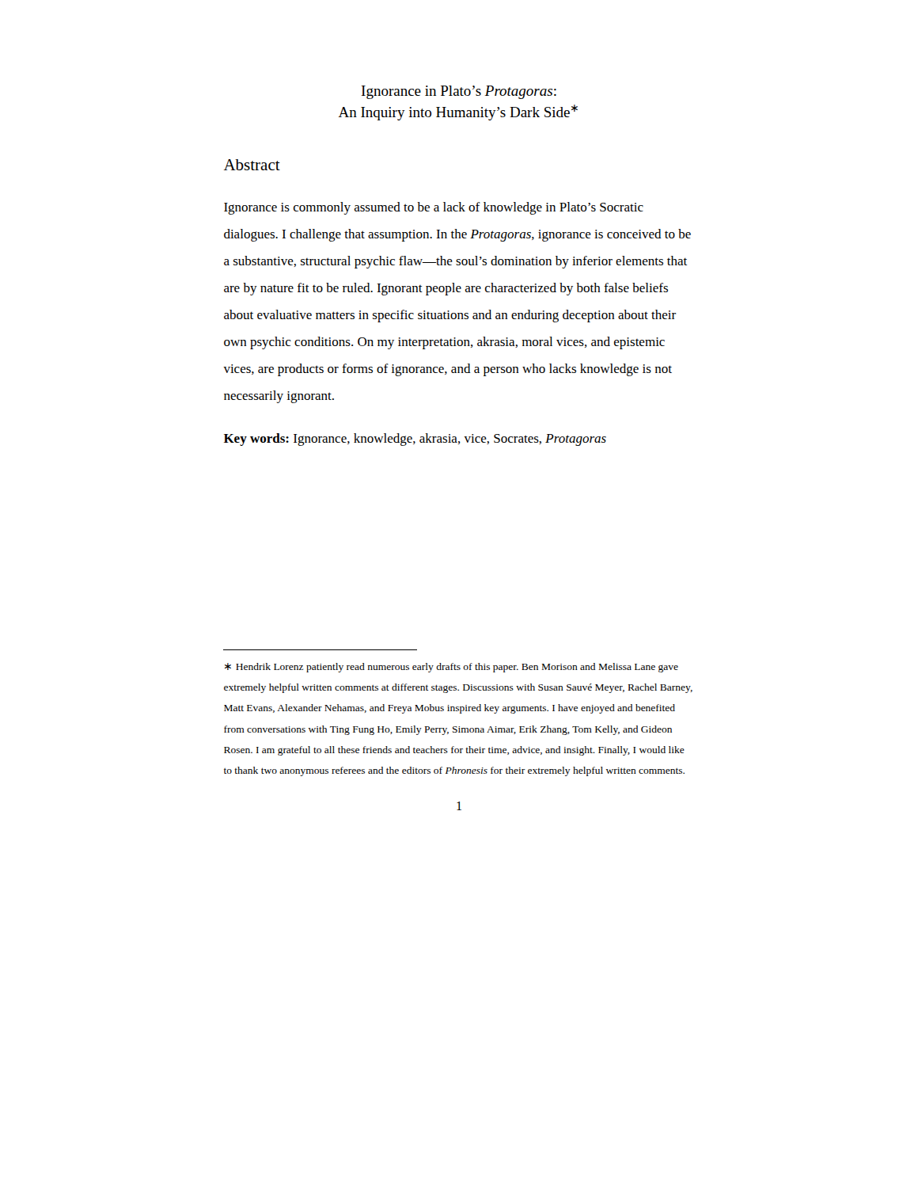Ignorance in Plato’s Protagoras:
An Inquiry into Humanity’s Dark Side∗
Abstract
Ignorance is commonly assumed to be a lack of knowledge in Plato’s Socratic dialogues. I challenge that assumption. In the Protagoras, ignorance is conceived to be a substantive, structural psychic flaw—the soul’s domination by inferior elements that are by nature fit to be ruled. Ignorant people are characterized by both false beliefs about evaluative matters in specific situations and an enduring deception about their own psychic conditions. On my interpretation, akrasia, moral vices, and epistemic vices, are products or forms of ignorance, and a person who lacks knowledge is not necessarily ignorant.
Key words: Ignorance, knowledge, akrasia, vice, Socrates, Protagoras
∗ Hendrik Lorenz patiently read numerous early drafts of this paper. Ben Morison and Melissa Lane gave extremely helpful written comments at different stages. Discussions with Susan Sauvé Meyer, Rachel Barney, Matt Evans, Alexander Nehamas, and Freya Mobus inspired key arguments. I have enjoyed and benefited from conversations with Ting Fung Ho, Emily Perry, Simona Aimar, Erik Zhang, Tom Kelly, and Gideon Rosen. I am grateful to all these friends and teachers for their time, advice, and insight. Finally, I would like to thank two anonymous referees and the editors of Phronesis for their extremely helpful written comments.
1